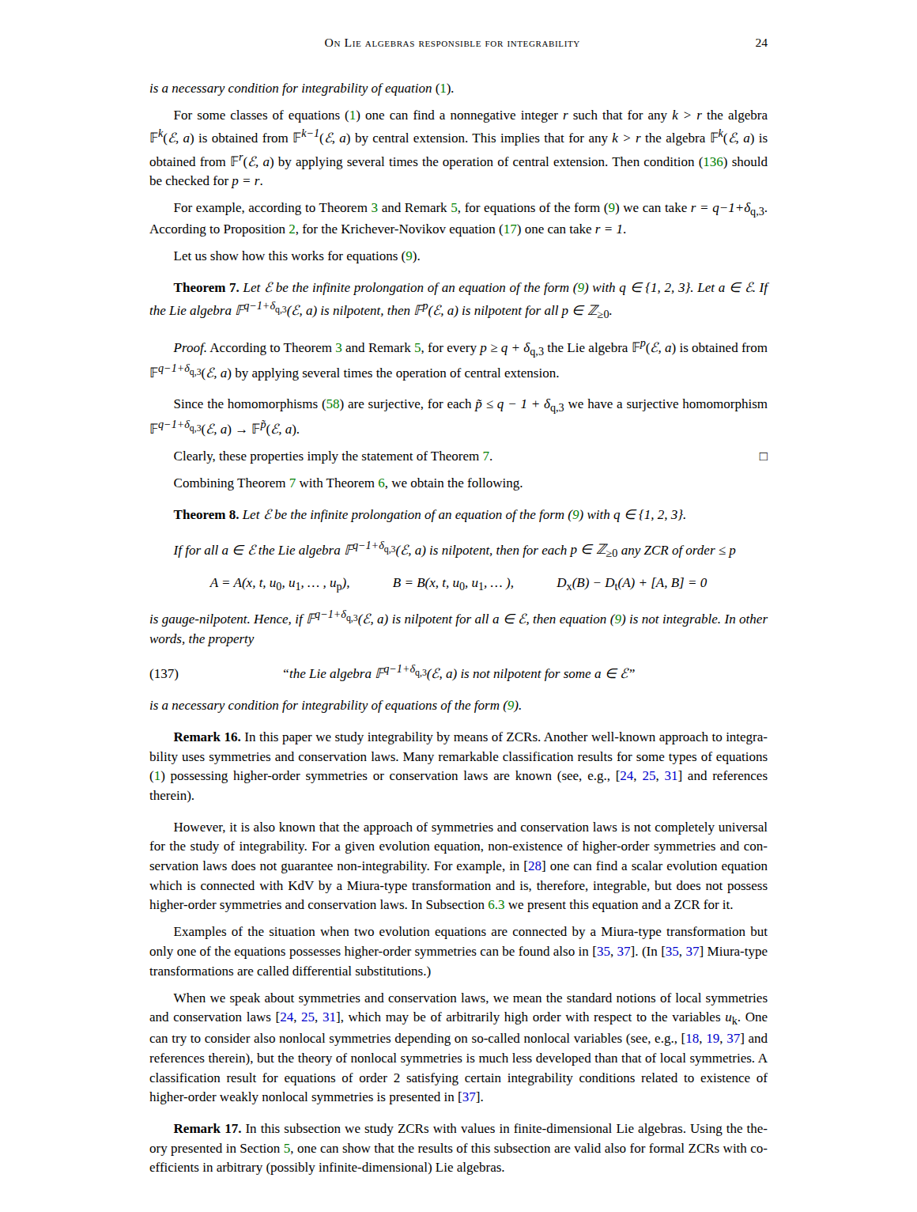On Lie algebras responsible for integrability 24
is a necessary condition for integrability of equation (1).
For some classes of equations (1) one can find a nonnegative integer r such that for any k > r the algebra 𝔽k(ℰ, a) is obtained from 𝔽k−1(ℰ, a) by central extension. This implies that for any k > r the algebra 𝔽k(ℰ, a) is obtained from 𝔽r(ℰ, a) by applying several times the operation of central extension. Then condition (136) should be checked for p = r.
For example, according to Theorem 3 and Remark 5, for equations of the form (9) we can take r = q−1+δq,3. According to Proposition 2, for the Krichever-Novikov equation (17) one can take r = 1.
Let us show how this works for equations (9).
Theorem 7. Let ℰ be the infinite prolongation of an equation of the form (9) with q ∈ {1, 2, 3}. Let a ∈ ℰ. If the Lie algebra 𝔽q−1+δq,3(ℰ, a) is nilpotent, then 𝔽p(ℰ, a) is nilpotent for all p ∈ ℤ≥0.
Proof. According to Theorem 3 and Remark 5, for every p ≥ q + δq,3 the Lie algebra 𝔽p(ℰ, a) is obtained from 𝔽q−1+δq,3(ℰ, a) by applying several times the operation of central extension.
Since the homomorphisms (58) are surjective, for each p̃ ≤ q − 1 + δq,3 we have a surjective homomorphism 𝔽q−1+δq,3(ℰ, a) → 𝔽p̃(ℰ, a).
Clearly, these properties imply the statement of Theorem 7. □
Combining Theorem 7 with Theorem 6, we obtain the following.
Theorem 8. Let ℰ be the infinite prolongation of an equation of the form (9) with q ∈ {1, 2, 3}.
If for all a ∈ ℰ the Lie algebra 𝔽q−1+δq,3(ℰ, a) is nilpotent, then for each p ∈ ℤ≥0 any ZCR of order ≤ p
A = A(x, t, u0, u1, … , up), B = B(x, t, u0, u1, … ), Dx(B) − Dt(A) + [A, B] = 0
is gauge-nilpotent. Hence, if 𝔽q−1+δq,3(ℰ, a) is nilpotent for all a ∈ ℰ, then equation (9) is not integrable. In other words, the property
(137) “the Lie algebra 𝔽q−1+δq,3(ℰ, a) is not nilpotent for some a ∈ ℰ”
is a necessary condition for integrability of equations of the form (9).
Remark 16. In this paper we study integrability by means of ZCRs. Another well-known approach to integrability uses symmetries and conservation laws. Many remarkable classification results for some types of equations (1) possessing higher-order symmetries or conservation laws are known (see, e.g., [24, 25, 31] and references therein).
However, it is also known that the approach of symmetries and conservation laws is not completely universal for the study of integrability. For a given evolution equation, non-existence of higher-order symmetries and conservation laws does not guarantee non-integrability. For example, in [28] one can find a scalar evolution equation which is connected with KdV by a Miura-type transformation and is, therefore, integrable, but does not possess higher-order symmetries and conservation laws. In Subsection 6.3 we present this equation and a ZCR for it.
Examples of the situation when two evolution equations are connected by a Miura-type transformation but only one of the equations possesses higher-order symmetries can be found also in [35, 37]. (In [35, 37] Miura-type transformations are called differential substitutions.)
When we speak about symmetries and conservation laws, we mean the standard notions of local symmetries and conservation laws [24, 25, 31], which may be of arbitrarily high order with respect to the variables uk. One can try to consider also nonlocal symmetries depending on so-called nonlocal variables (see, e.g., [18, 19, 37] and references therein), but the theory of nonlocal symmetries is much less developed than that of local symmetries. A classification result for equations of order 2 satisfying certain integrability conditions related to existence of higher-order weakly nonlocal symmetries is presented in [37].
Remark 17. In this subsection we study ZCRs with values in finite-dimensional Lie algebras. Using the theory presented in Section 5, one can show that the results of this subsection are valid also for formal ZCRs with coefficients in arbitrary (possibly infinite-dimensional) Lie algebras.